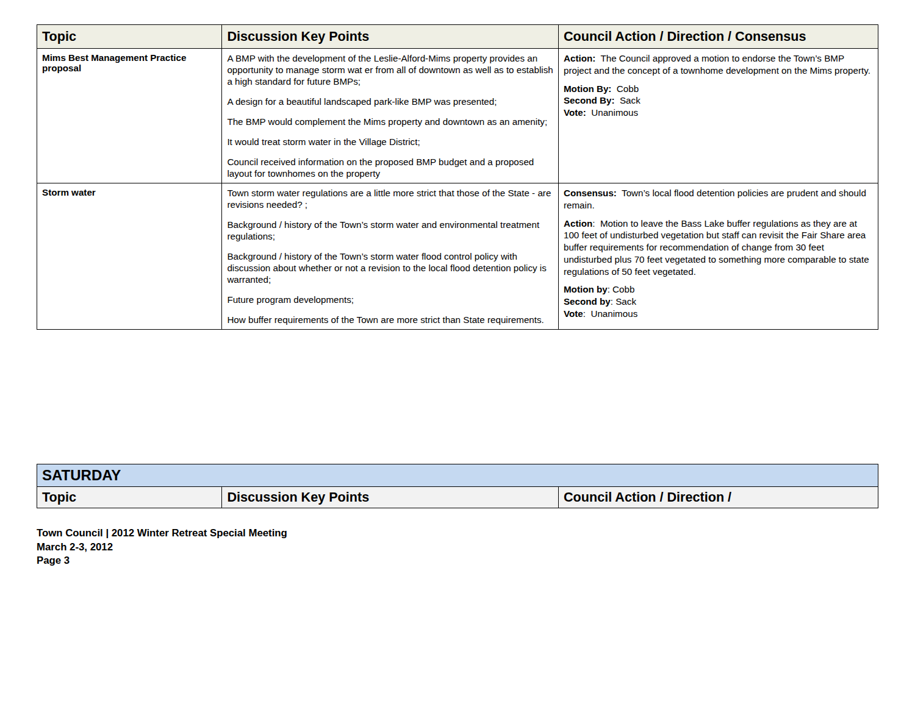| Topic | Discussion Key Points | Council Action / Direction / Consensus |
| --- | --- | --- |
| Mims Best Management Practice proposal | A BMP with the development of the Leslie-Alford-Mims property provides an opportunity to manage storm wat er from all of downtown as well as to establish a high standard for future BMPs; A design for a beautiful landscaped park-like BMP was presented; The BMP would complement the Mims property and downtown as an amenity; It would treat storm water in the Village District; Council received information on the proposed BMP budget and a proposed layout for townhomes on the property | Action: The Council approved a motion to endorse the Town’s BMP project and the concept of a townhome development on the Mims property. Motion By: Cobb Second By: Sack Vote: Unanimous |
| Storm water | Town storm water regulations are a little more strict that those of the State - are revisions needed? ; Background / history of the Town’s storm water and environmental treatment regulations; Background / history of the Town’s storm water flood control policy with discussion about whether or not a revision to the local flood detention policy is warranted; Future program developments; How buffer requirements of the Town are more strict than State requirements. | Consensus: Town’s local flood detention policies are prudent and should remain. Action : Motion to leave the Bass Lake buffer regulations as they are at 100 feet of undisturbed vegetation but staff can revisit the Fair Share area buffer requirements for recommendation of change from 30 feet undisturbed plus 70 feet vegetated to something more comparable to state regulations of 50 feet vegetated. Motion by : Cobb Second by : Sack Vote : Unanimous |
| SATURDAY |
| Topic | Discussion Key Points | Council Action / Direction / |
Town Council | 2012 Winter Retreat Special Meeting
March 2-3, 2012
Page 3